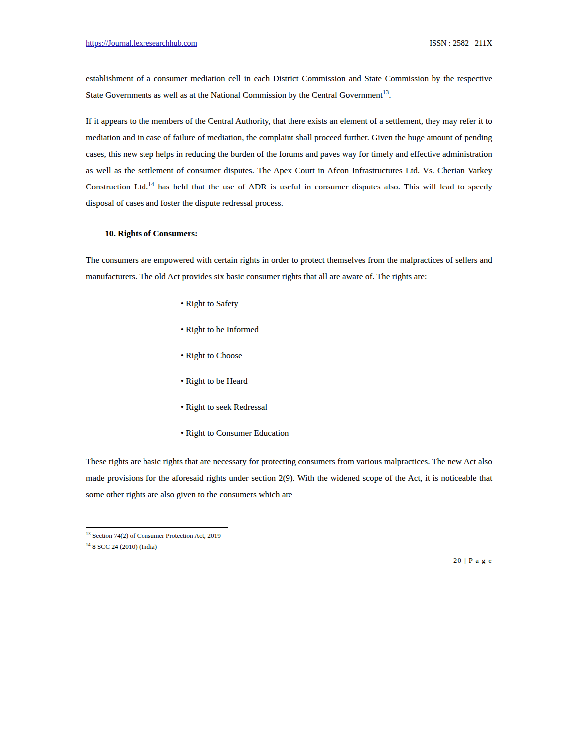https://Journal.lexresearchhub.com ISSN : 2582– 211X
establishment of a consumer mediation cell in each District Commission and State Commission by the respective State Governments as well as at the National Commission by the Central Government13.
If it appears to the members of the Central Authority, that there exists an element of a settlement, they may refer it to mediation and in case of failure of mediation, the complaint shall proceed further. Given the huge amount of pending cases, this new step helps in reducing the burden of the forums and paves way for timely and effective administration as well as the settlement of consumer disputes. The Apex Court in Afcon Infrastructures Ltd. Vs. Cherian Varkey Construction Ltd.14 has held that the use of ADR is useful in consumer disputes also. This will lead to speedy disposal of cases and foster the dispute redressal process.
10. Rights of Consumers:
The consumers are empowered with certain rights in order to protect themselves from the malpractices of sellers and manufacturers. The old Act provides six basic consumer rights that all are aware of. The rights are:
Right to Safety
Right to be Informed
Right to Choose
Right to be Heard
Right to seek Redressal
Right to Consumer Education
These rights are basic rights that are necessary for protecting consumers from various malpractices. The new Act also made provisions for the aforesaid rights under section 2(9). With the widened scope of the Act, it is noticeable that some other rights are also given to the consumers which are
13 Section 74(2) of Consumer Protection Act, 2019
14 8 SCC 24 (2010) (India)
20 | P a g e